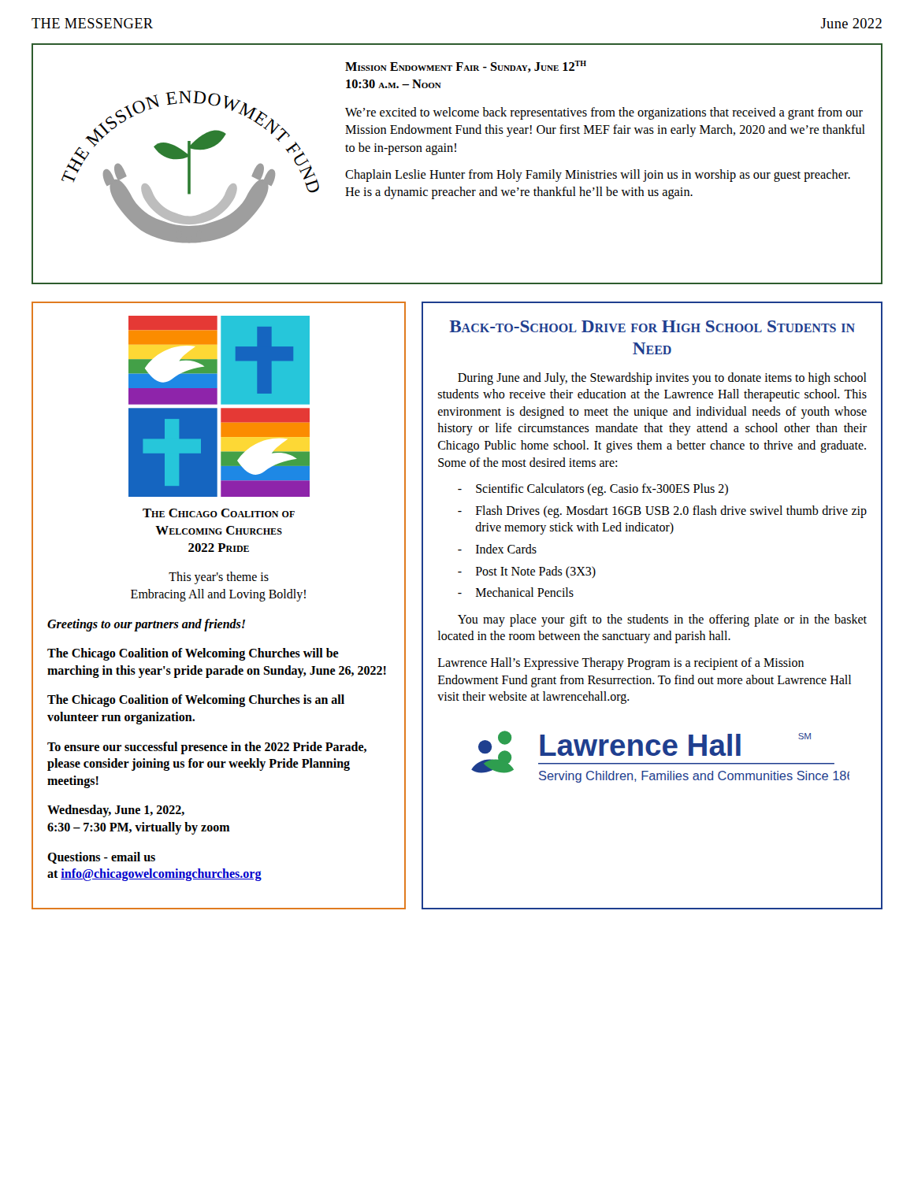THE MESSENGER June 2022
THE MISSION ENDOWMENT FUND
Mission Endowment Fair - Sunday, June 12th
10:30 a.m. – Noon
We’re excited to welcome back representatives from the organizations that received a grant from our Mission Endowment Fund this year! Our first MEF fair was in early March, 2020 and we’re thankful to be in-person again!
Chaplain Leslie Hunter from Holy Family Ministries will join us in worship as our guest preacher. He is a dynamic preacher and we’re thankful he’ll be with us again.
The Chicago Coalition of
Welcoming Churches
2022 Pride
This year's theme is
Embracing All and Loving Boldly!
Greetings to our partners and friends!
The Chicago Coalition of Welcoming Churches will be marching in this year's pride parade on Sunday, June 26, 2022!
The Chicago Coalition of Welcoming Churches is an all volunteer run organization.
To ensure our successful presence in the 2022 Pride Parade, please consider joining us for our weekly Pride Planning meetings!
Wednesday, June 1, 2022,
6:30 – 7:30 PM, virtually by zoom
Questions - email us
at info@chicagowelcomingchurches.org
Back-to-School Drive for High School Students in Need
During June and July, the Stewardship invites you to donate items to high school students who receive their education at the Lawrence Hall therapeutic school. This environment is designed to meet the unique and individual needs of youth whose history or life circumstances mandate that they attend a school other than their Chicago Public home school. It gives them a better chance to thrive and graduate. Some of the most desired items are:
Scientific Calculators (eg. Casio fx-300ES Plus 2)
Flash Drives (eg. Mosdart 16GB USB 2.0 flash drive swivel thumb drive zip drive memory stick with Led indicator)
Index Cards
Post It Note Pads (3X3)
Mechanical Pencils
You may place your gift to the students in the offering plate or in the basket located in the room between the sanctuary and parish hall.
Lawrence Hall’s Expressive Therapy Program is a recipient of a Mission Endowment Fund grant from Resurrection. To find out more about Lawrence Hall visit their website at lawrencehall.org.
Lawrence Hall SM Serving Children, Families and Communities Since 1865